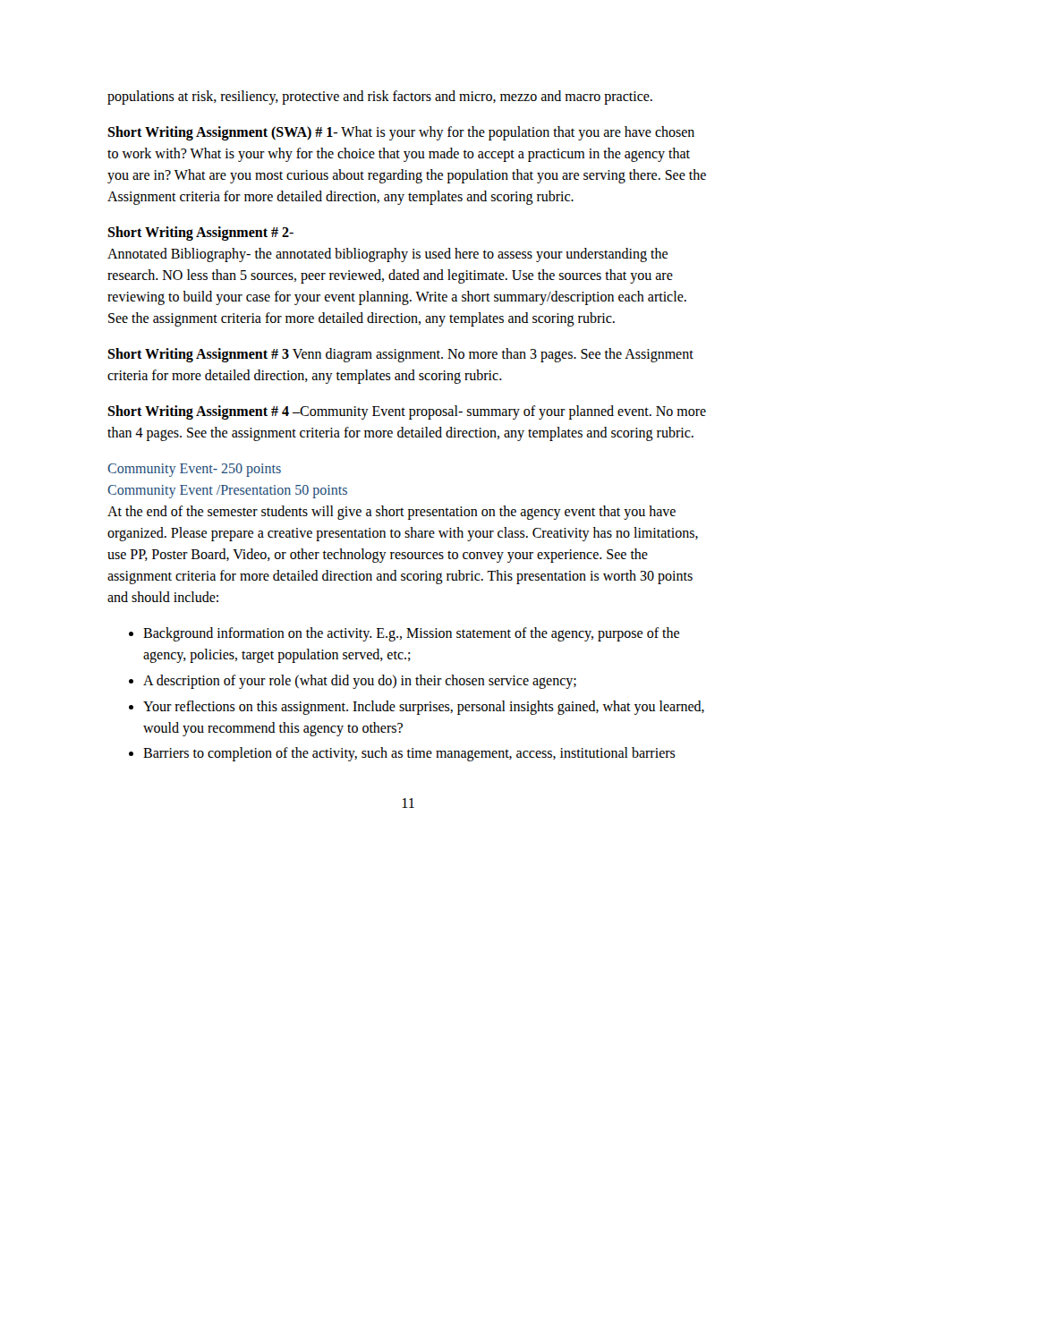populations at risk, resiliency, protective and risk factors and micro, mezzo and macro practice.
Short Writing Assignment (SWA) # 1- What is your why for the population that you are have chosen to work with? What is your why for the choice that you made to accept a practicum in the agency that you are in? What are you most curious about regarding the population that you are serving there. See the Assignment criteria for more detailed direction, any templates and scoring rubric.
Short Writing Assignment # 2-
Annotated Bibliography- the annotated bibliography is used here to assess your understanding the research. NO less than 5 sources, peer reviewed, dated and legitimate. Use the sources that you are reviewing to build your case for your event planning. Write a short summary/description each article. See the assignment criteria for more detailed direction, any templates and scoring rubric.
Short Writing Assignment # 3 Venn diagram assignment. No more than 3 pages. See the Assignment criteria for more detailed direction, any templates and scoring rubric.
Short Writing Assignment # 4 –Community Event proposal- summary of your planned event. No more than 4 pages. See the assignment criteria for more detailed direction, any templates and scoring rubric.
Community Event- 250 points
Community Event /Presentation 50 points
At the end of the semester students will give a short presentation on the agency event that you have organized. Please prepare a creative presentation to share with your class. Creativity has no limitations, use PP, Poster Board, Video, or other technology resources to convey your experience. See the assignment criteria for more detailed direction and scoring rubric. This presentation is worth 30 points and should include:
Background information on the activity. E.g., Mission statement of the agency, purpose of the agency, policies, target population served, etc.;
A description of your role (what did you do) in their chosen service agency;
Your reflections on this assignment. Include surprises, personal insights gained, what you learned, would you recommend this agency to others?
Barriers to completion of the activity, such as time management, access, institutional barriers
11